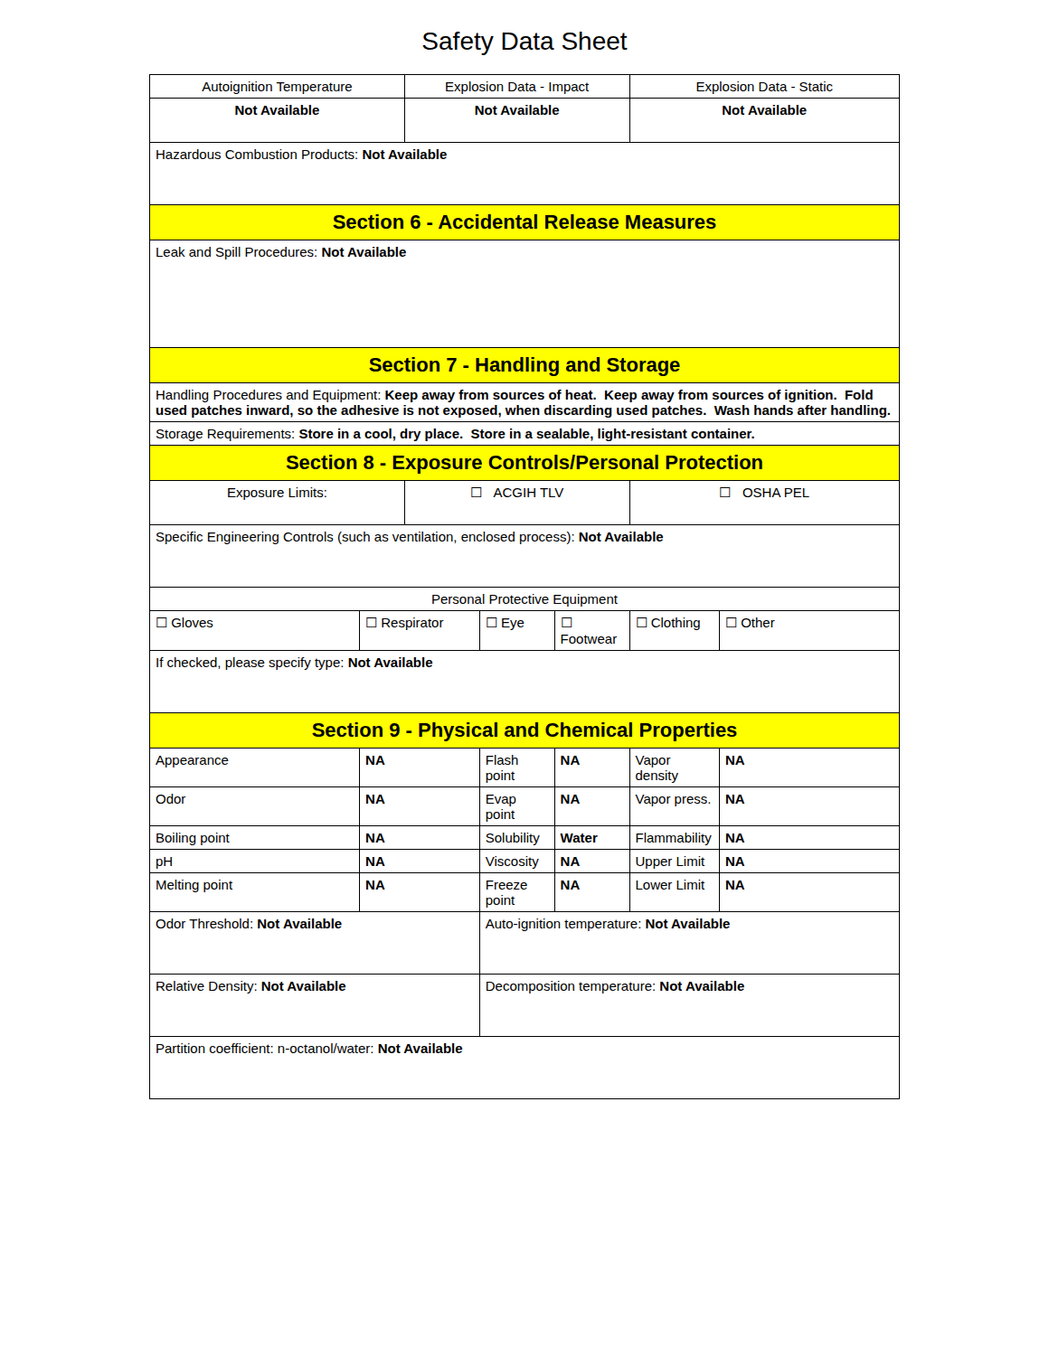Safety Data Sheet
| Autoignition Temperature | Explosion Data - Impact | Explosion Data - Static |
| Not Available | Not Available | Not Available |
| Hazardous Combustion Products: Not Available |
| Section 6 - Accidental Release Measures |
| Leak and Spill Procedures: Not Available |
| Section 7 - Handling and Storage |
| Handling Procedures and Equipment: Keep away from sources of heat. Keep away from sources of ignition. Fold used patches inward, so the adhesive is not exposed, when discarding used patches. Wash hands after handling. |
| Storage Requirements: Store in a cool, dry place. Store in a sealable, light-resistant container. |
| Section 8 - Exposure Controls/Personal Protection |
| Exposure Limits: | ☐ ACGIH TLV | ☐ OSHA PEL |
| Specific Engineering Controls (such as ventilation, enclosed process): Not Available |
| Personal Protective Equipment |
| ☐ Gloves | ☐ Respirator | ☐ Eye | ☐ Footwear | ☐ Clothing | ☐ Other |
| If checked, please specify type: Not Available |
| Section 9 - Physical and Chemical Properties |
| Appearance | NA | Flash point | NA | Vapor density | NA |
| Odor | NA | Evap point | NA | Vapor press. | NA |
| Boiling point | NA | Solubility | Water | Flammability | NA |
| pH | NA | Viscosity | NA | Upper Limit | NA |
| Melting point | NA | Freeze point | NA | Lower Limit | NA |
| Odor Threshold: Not Available | Auto-ignition temperature: Not Available |
| Relative Density: Not Available | Decomposition temperature: Not Available |
| Partition coefficient: n-octanol/water: Not Available |